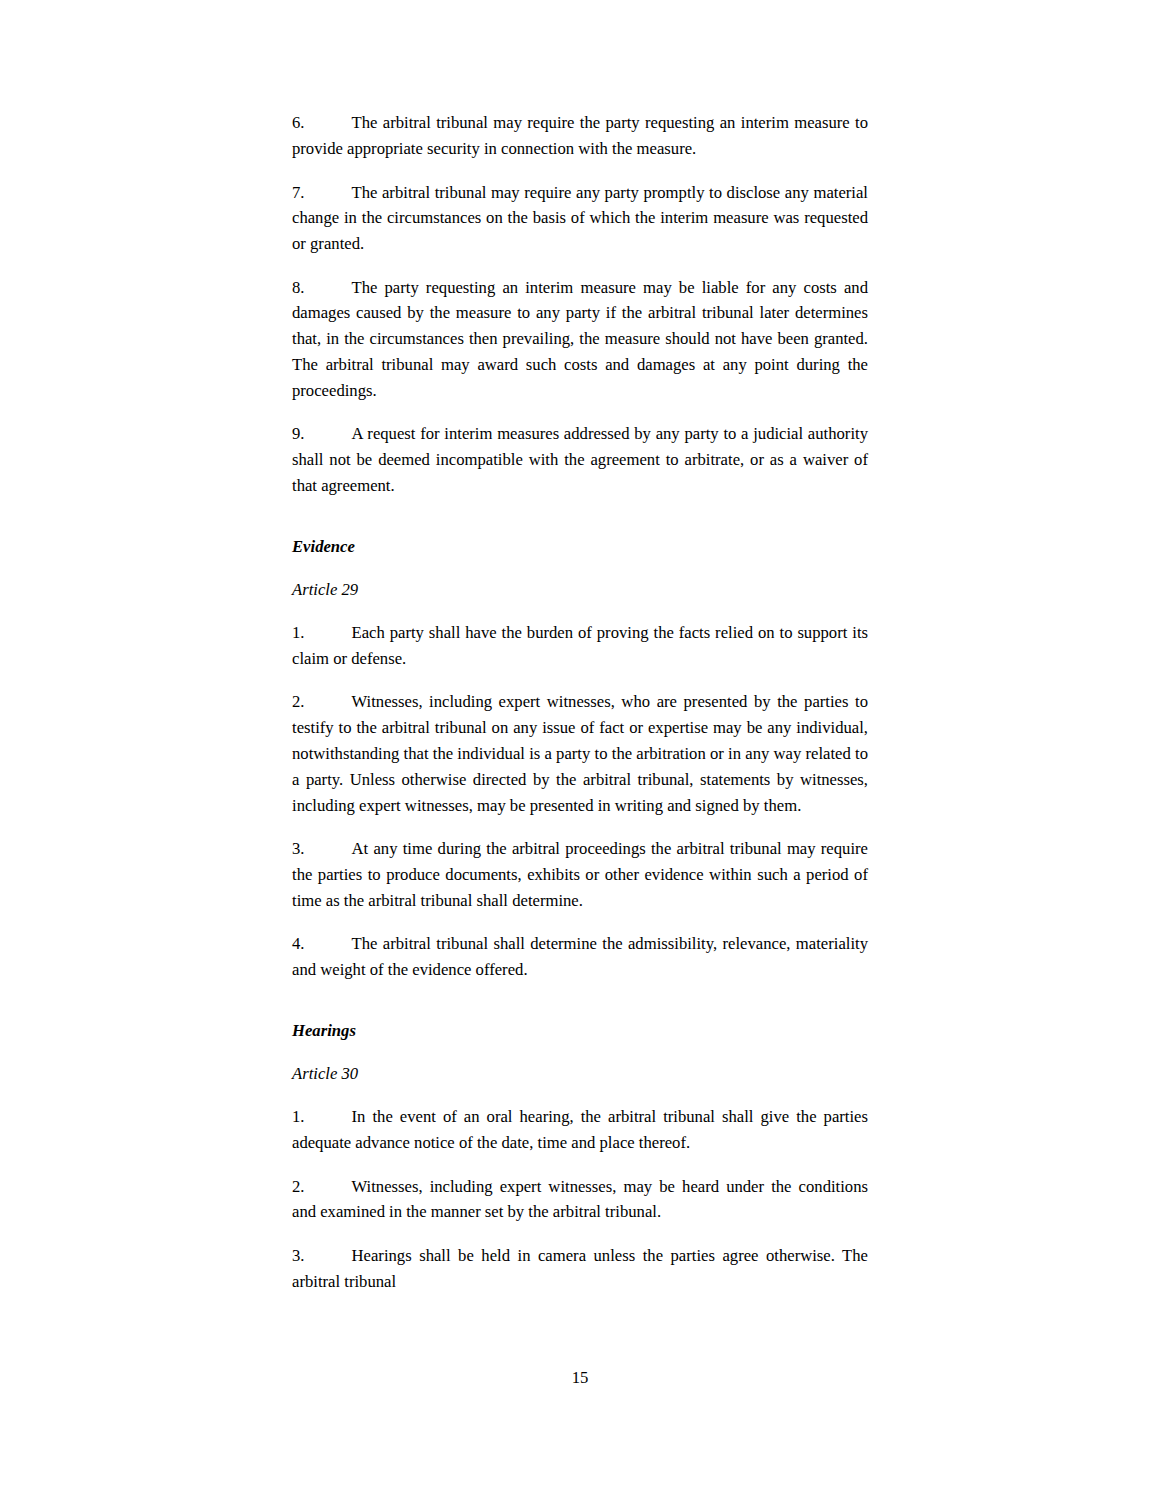6. The arbitral tribunal may require the party requesting an interim measure to provide appropriate security in connection with the measure.
7. The arbitral tribunal may require any party promptly to disclose any material change in the circumstances on the basis of which the interim measure was requested or granted.
8. The party requesting an interim measure may be liable for any costs and damages caused by the measure to any party if the arbitral tribunal later determines that, in the circumstances then prevailing, the measure should not have been granted. The arbitral tribunal may award such costs and damages at any point during the proceedings.
9. A request for interim measures addressed by any party to a judicial authority shall not be deemed incompatible with the agreement to arbitrate, or as a waiver of that agreement.
Evidence
Article 29
1. Each party shall have the burden of proving the facts relied on to support its claim or defense.
2. Witnesses, including expert witnesses, who are presented by the parties to testify to the arbitral tribunal on any issue of fact or expertise may be any individual, notwithstanding that the individual is a party to the arbitration or in any way related to a party. Unless otherwise directed by the arbitral tribunal, statements by witnesses, including expert witnesses, may be presented in writing and signed by them.
3. At any time during the arbitral proceedings the arbitral tribunal may require the parties to produce documents, exhibits or other evidence within such a period of time as the arbitral tribunal shall determine.
4. The arbitral tribunal shall determine the admissibility, relevance, materiality and weight of the evidence offered.
Hearings
Article 30
1. In the event of an oral hearing, the arbitral tribunal shall give the parties adequate advance notice of the date, time and place thereof.
2. Witnesses, including expert witnesses, may be heard under the conditions and examined in the manner set by the arbitral tribunal.
3. Hearings shall be held in camera unless the parties agree otherwise. The arbitral tribunal
15